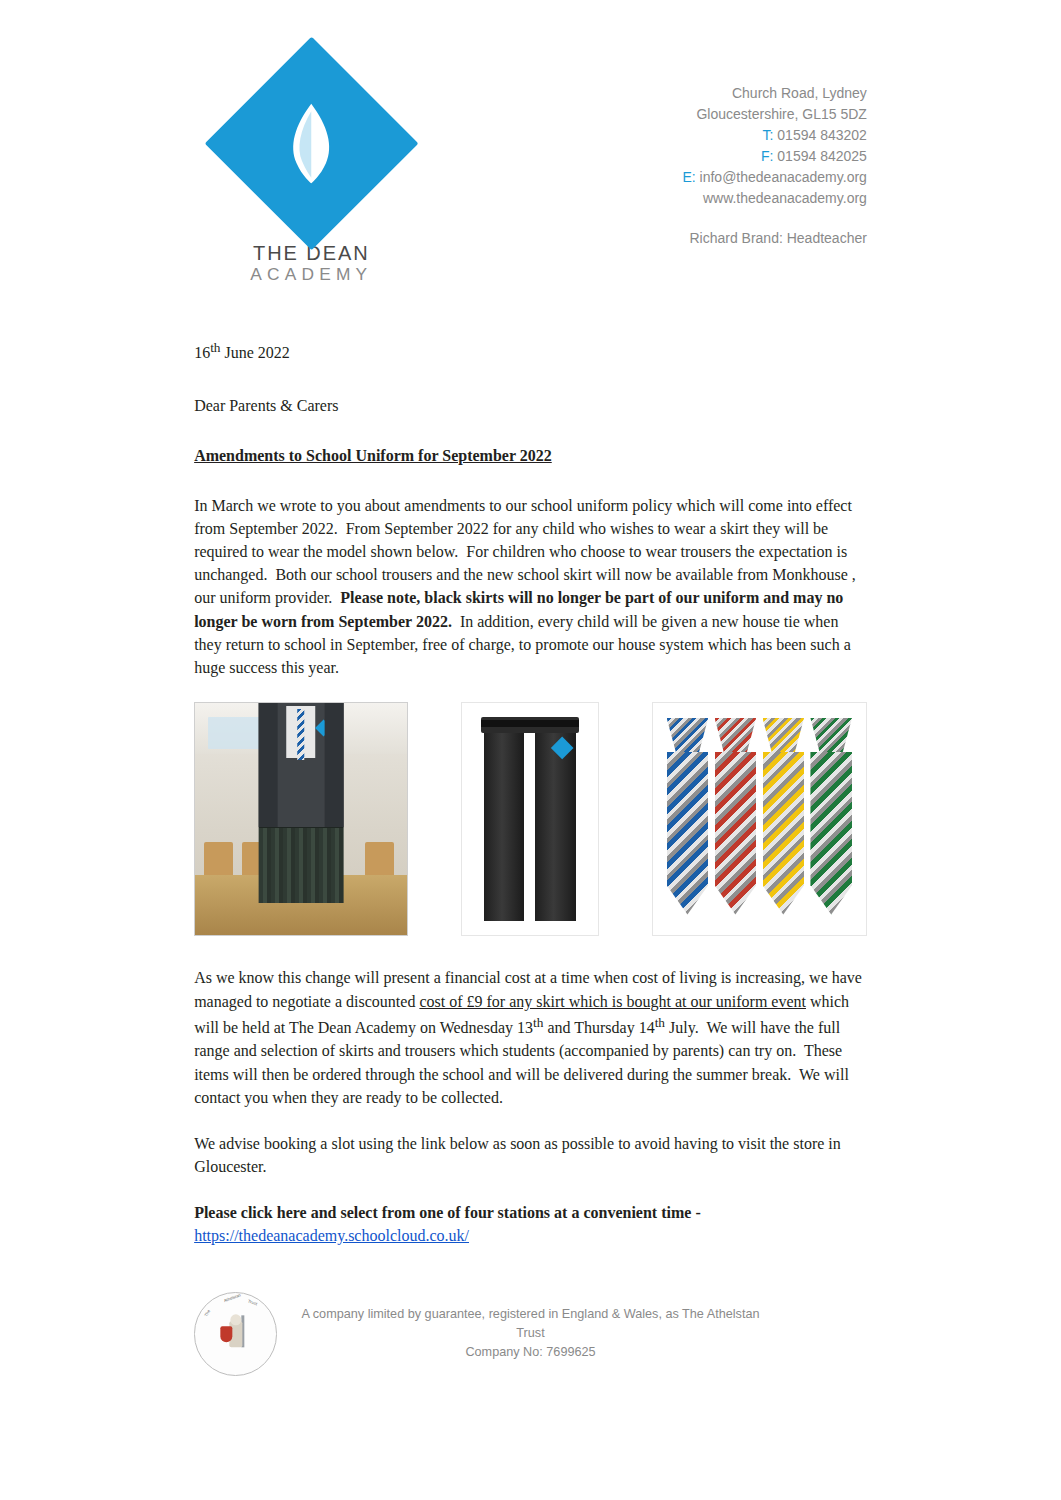THE DEAN ACADEMY
Church Road, Lydney
Gloucestershire, GL15 5DZ
T: 01594 843202
F: 01594 842025
E: info@thedeanacademy.org
www.thedeanacademy.org
Richard Brand: Headteacher
16th June 2022
Dear Parents & Carers
Amendments to School Uniform for September 2022
In March we wrote to you about amendments to our school uniform policy which will come into effect from September 2022. From September 2022 for any child who wishes to wear a skirt they will be required to wear the model shown below. For children who choose to wear trousers the expectation is unchanged. Both our school trousers and the new school skirt will now be available from Monkhouse , our uniform provider. Please note, black skirts will no longer be part of our uniform and may no longer be worn from September 2022. In addition, every child will be given a new house tie when they return to school in September, free of charge, to promote our house system which has been such a huge success this year.
As we know this change will present a financial cost at a time when cost of living is increasing, we have managed to negotiate a discounted cost of £9 for any skirt which is bought at our uniform event which will be held at The Dean Academy on Wednesday 13th and Thursday 14th July. We will have the full range and selection of skirts and trousers which students (accompanied by parents) can try on. These items will then be ordered through the school and will be delivered during the summer break. We will contact you when they are ready to be collected.
We advise booking a slot using the link below as soon as possible to avoid having to visit the store in Gloucester.
Please click here and select from one of four stations at a convenient time -
https://thedeanacademy.schoolcloud.co.uk/
The Athelstan Trust
A company limited by guarantee, registered in England & Wales, as The Athelstan Trust
Company No: 7699625